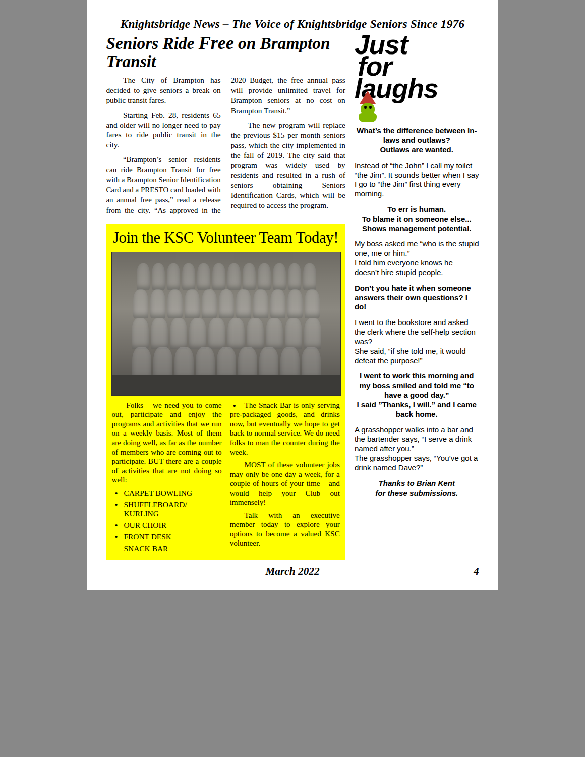Knightsbridge News – The Voice of Knightsbridge Seniors Since 1976
Seniors Ride Free on Brampton Transit
The City of Brampton has decided to give seniors a break on public transit fares.
Starting Feb. 28, residents 65 and older will no longer need to pay fares to ride public transit in the city.
“Brampton’s senior residents can ride Brampton Transit for free with a Brampton Senior Identification Card and a PRESTO card loaded with an annual free pass,” read a release from the city. “As approved in the 2020 Budget, the free annual pass will provide unlimited travel for Brampton seniors at no cost on Brampton Transit.”
The new program will replace the previous $15 per month seniors pass, which the city implemented in the fall of 2019. The city said that program was widely used by residents and resulted in a rush of seniors obtaining Seniors Identification Cards, which will be required to access the program.
Join the KSC Volunteer Team Today!
Folks – we need you to come out, participate and enjoy the programs and activities that we run on a weekly basis. Most of them are doing well, as far as the number of members who are coming out to participate. BUT there are a couple of activities that are not doing so well:
CARPET BOWLING
SHUFFLEBOARD/ KURLING
OUR CHOIR
FRONT DESK
SNACK BAR
The Snack Bar is only serving pre-packaged goods, and drinks now, but eventually we hope to get back to normal service. We do need folks to man the counter during the week.
MOST of these volunteer jobs may only be one day a week, for a couple of hours of your time – and would help your Club out immensely!
Talk with an executive member today to explore your options to become a valued KSC volunteer.
Just for laughs
What’s the difference between In-laws and outlaws?
Outlaws are wanted.
Instead of “the John” I call my toilet “the Jim”. It sounds better when I say I go to “the Jim” first thing every morning.
To err is human.
To blame it on someone else...
Shows management potential.
My boss asked me “who is the stupid one, me or him.”
I told him everyone knows he doesn’t hire stupid people.
Don’t you hate it when someone answers their own questions? I do!
I went to the bookstore and asked the clerk where the self-help section was?
She said, “if she told me, it would defeat the purpose!”
I went to work this morning and my boss smiled and told me “to have a good day.”
I said ”Thanks, I will.” and I came back home.
A grasshopper walks into a bar and the bartender says, “I serve a drink named after you.”
The grasshopper says, “You’ve got a drink named Dave?”
Thanks to Brian Kent
for these submissions.
March 2022 4